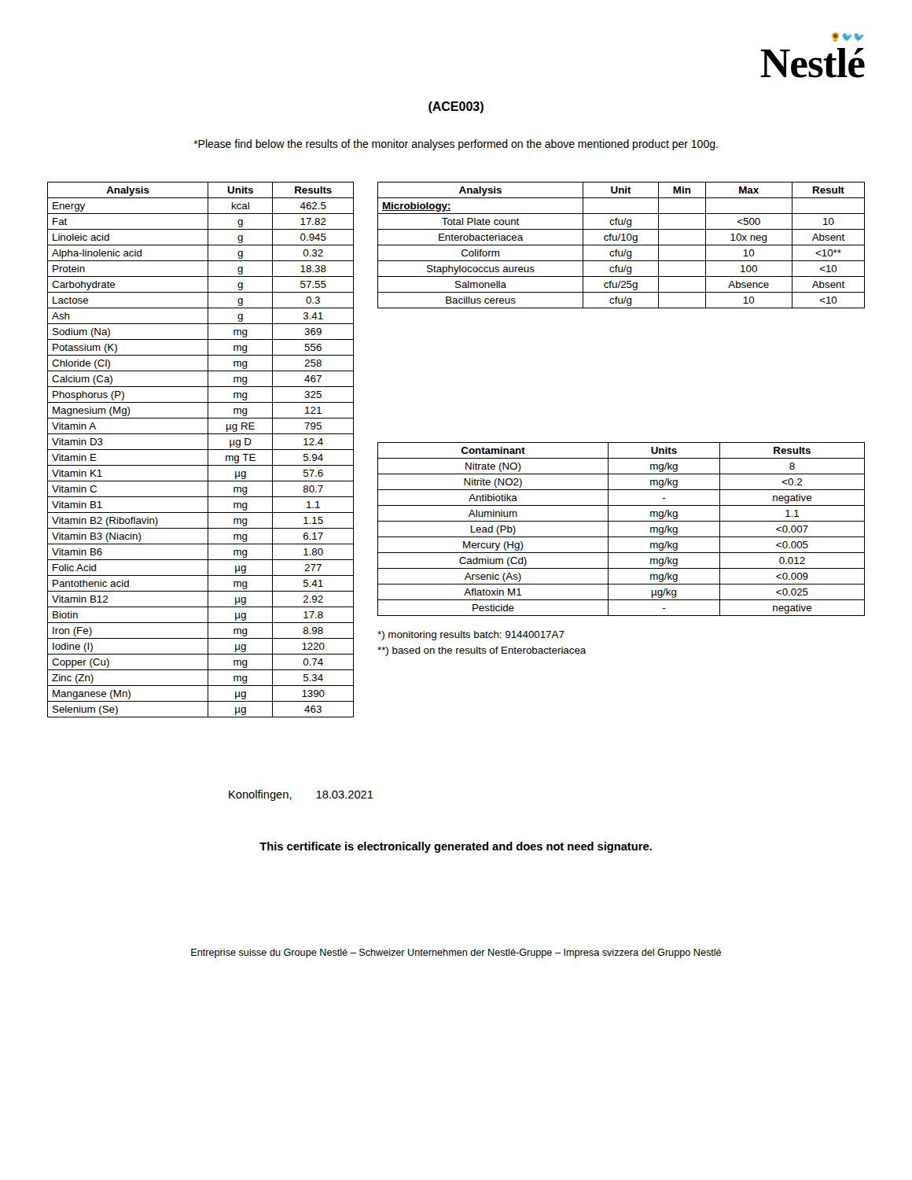🌻🐦🐦
Nestlé
(ACE003)
*Please find below the results of the monitor analyses performed on the above mentioned product per 100g.
| Analysis | Units | Results |
| --- | --- | --- |
| Energy | kcal | 462.5 |
| Fat | g | 17.82 |
| Linoleic acid | g | 0.945 |
| Alpha-linolenic acid | g | 0.32 |
| Protein | g | 18.38 |
| Carbohydrate | g | 57.55 |
| Lactose | g | 0.3 |
| Ash | g | 3.41 |
| Sodium (Na) | mg | 369 |
| Potassium (K) | mg | 556 |
| Chloride (Cl) | mg | 258 |
| Calcium (Ca) | mg | 467 |
| Phosphorus (P) | mg | 325 |
| Magnesium (Mg) | mg | 121 |
| Vitamin A | µg RE | 795 |
| Vitamin D3 | µg D | 12.4 |
| Vitamin E | mg TE | 5.94 |
| Vitamin K1 | µg | 57.6 |
| Vitamin C | mg | 80.7 |
| Vitamin B1 | mg | 1.1 |
| Vitamin B2 (Riboflavin) | mg | 1.15 |
| Vitamin B3 (Niacin) | mg | 6.17 |
| Vitamin B6 | mg | 1.80 |
| Folic Acid | µg | 277 |
| Pantothenic acid | mg | 5.41 |
| Vitamin B12 | µg | 2.92 |
| Biotin | µg | 17.8 |
| Iron (Fe) | mg | 8.98 |
| Iodine (I) | µg | 1220 |
| Copper (Cu) | mg | 0.74 |
| Zinc (Zn) | mg | 5.34 |
| Manganese (Mn) | µg | 1390 |
| Selenium (Se) | µg | 463 |
| Analysis | Unit | Min | Max | Result |
| --- | --- | --- | --- | --- |
| Microbiology: | | | | |
| Total Plate count | cfu/g | | <500 | 10 |
| Enterobacteriacea | cfu/10g | | 10x neg | Absent |
| Coliform | cfu/g | | 10 | <10** |
| Staphylococcus aureus | cfu/g | | 100 | <10 |
| Salmonella | cfu/25g | | Absence | Absent |
| Bacillus cereus | cfu/g | | 10 | <10 |
| Contaminant | Units | Results |
| --- | --- | --- |
| Nitrate (NO) | mg/kg | 8 |
| Nitrite (NO2) | mg/kg | <0.2 |
| Antibiotika | - | negative |
| Aluminium | mg/kg | 1.1 |
| Lead (Pb) | mg/kg | <0.007 |
| Mercury (Hg) | mg/kg | <0.005 |
| Cadmium (Cd) | mg/kg | 0.012 |
| Arsenic (As) | mg/kg | <0.009 |
| Aflatoxin M1 | µg/kg | <0.025 |
| Pesticide | - | negative |
*) monitoring results batch: 91440017A7
**) based on the results of Enterobacteriacea
Konolfingen,18.03.2021
This certificate is electronically generated and does not need signature.
Entreprise suisse du Groupe Nestlé – Schweizer Unternehmen der Nestlé-Gruppe – Impresa svizzera del Gruppo Nestlé